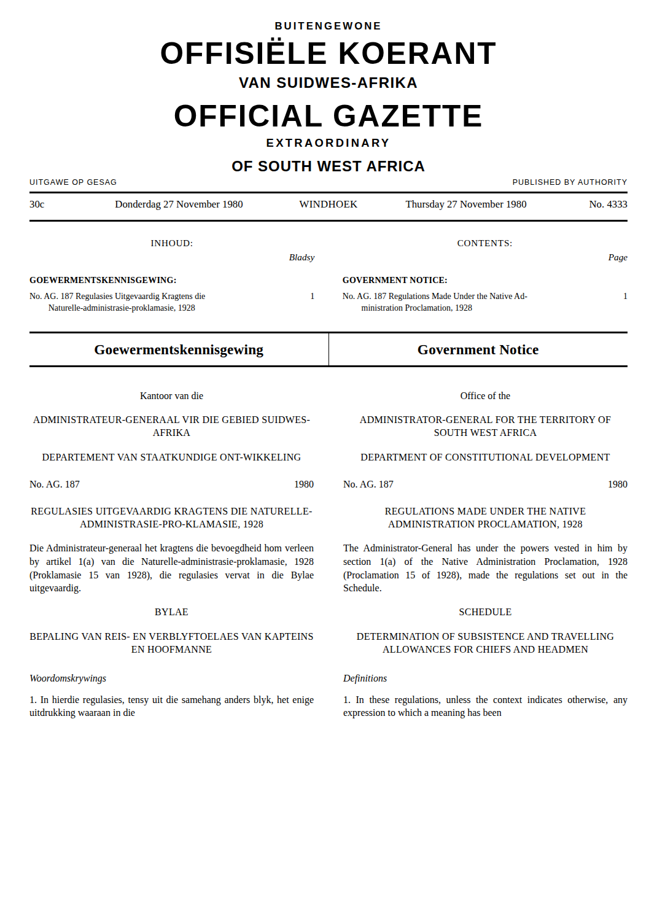BUITENGEWONE
OFFISIËLE KOERANT
VAN SUIDWES-AFRIKA
OFFICIAL GAZETTE
EXTRAORDINARY
OF SOUTH WEST AFRICA
UITGAWE OP GESAG PUBLISHED BY AUTHORITY
30c Donderdag 27 November 1980 WINDHOEK Thursday 27 November 1980 No. 4333
INHOUD:
Bladsy
GOEWERMENTSKENNISGEWING:
No. AG. 187 Regulasies Uitgevaardig Kragtens dieNaturelle-administrasie-proklamasie, 1928
1
CONTENTS:
Page
GOVERNMENT NOTICE:
No. AG. 187 Regulations Made Under the Native Ad-ministration Proclamation, 1928
1
Goewermentskennisgewing
Government Notice
Kantoor van die
ADMINISTRATEUR-GENERAAL VIR DIE GEBIED SUIDWES-AFRIKA
DEPARTEMENT VAN STAATKUNDIGE ONT-WIKKELING
No. AG. 187 1980
REGULASIES UITGEVAARDIG KRAGTENS DIE NATURELLE-ADMINISTRASIE-PRO-KLAMASIE, 1928
Die Administrateur-generaal het kragtens die bevoegdheid hom verleen by artikel 1(a) van die Naturelle-administrasie-proklamasie, 1928 (Proklamasie 15 van 1928), die regulasies vervat in die Bylae uitgevaardig.
BYLAE
BEPALING VAN REIS- EN VERBLYFTOELAES VAN KAPTEINS EN HOOFMANNE
Woordomskrywings
1. In hierdie regulasies, tensy uit die samehang anders blyk, het enige uitdrukking waaraan in die
Office of the
ADMINISTRATOR-GENERAL FOR THE TERRITORY OF SOUTH WEST AFRICA
DEPARTMENT OF CONSTITUTIONAL DEVELOPMENT
No. AG. 187 1980
REGULATIONS MADE UNDER THE NATIVE ADMINISTRATION PROCLAMATION, 1928
The Administrator-General has under the powers vested in him by section 1(a) of the Native Administration Proclamation, 1928 (Proclamation 15 of 1928), made the regulations set out in the Schedule.
SCHEDULE
DETERMINATION OF SUBSISTENCE AND TRAVELLING ALLOWANCES FOR CHIEFS AND HEADMEN
Definitions
1. In these regulations, unless the context indicates otherwise, any expression to which a meaning has been